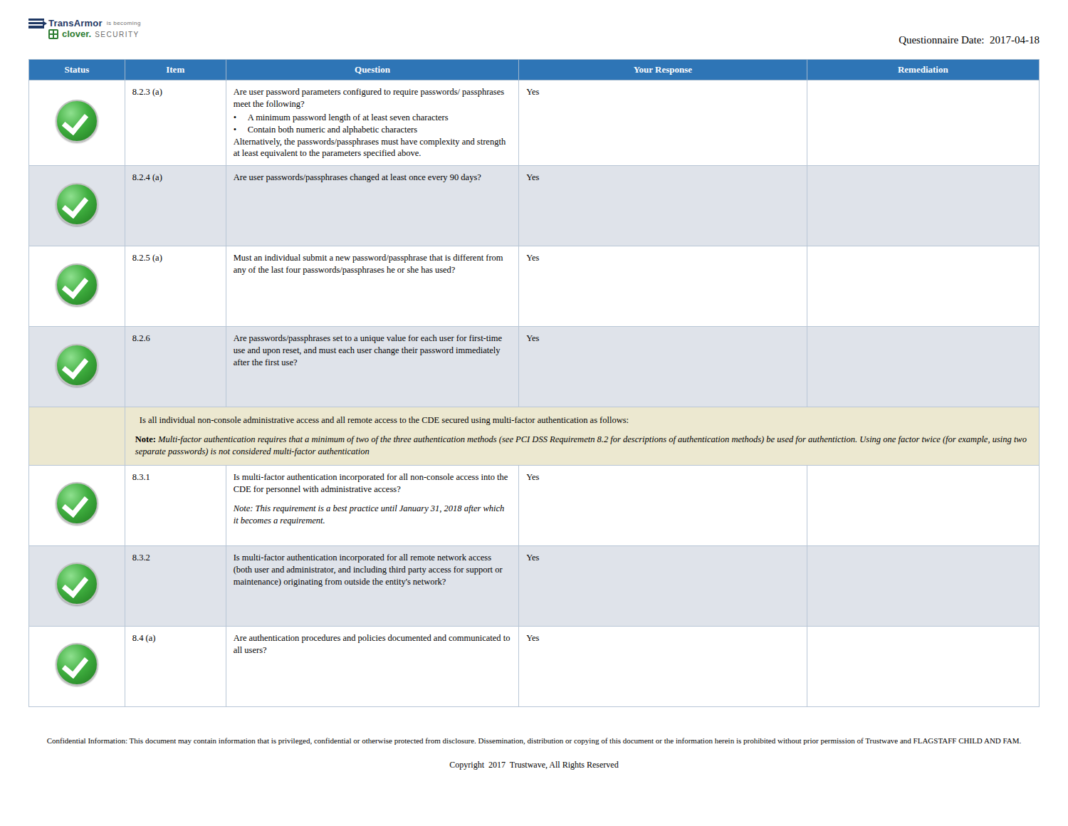TransArmor is becoming
clover. SECURITY
Questionnaire Date: 2017-04-18
| Status | Item | Question | Your Response | Remediation |
| --- | --- | --- | --- | --- |
| | 8.2.3 (a) | Are user password parameters configured to require passwords/ passphrases meet the following? • A minimum password length of at least seven characters • Contain both numeric and alphabetic characters Alternatively, the passwords/passphrases must have complexity and strength at least equivalent to the parameters specified above. | Yes | |
| | 8.2.4 (a) | Are user passwords/passphrases changed at least once every 90 days? | Yes | |
| | 8.2.5 (a) | Must an individual submit a new password/passphrase that is different from any of the last four passwords/passphrases he or she has used? | Yes | |
| | 8.2.6 | Are passwords/passphrases set to a unique value for each user for first-time use and upon reset, and must each user change their password immediately after the first use? | Yes | |
| | Is all individual non-console administrative access and all remote access to the CDE secured using multi-factor authentication as follows: Note: Multi-factor authentication requires that a minimum of two of the three authentication methods (see PCI DSS Requiremetn 8.2 for descriptions of authentication methods) be used for authentiction. Using one factor twice (for example, using two separate passwords) is not considered multi-factor authentication |
| | 8.3.1 | Is multi-factor authentication incorporated for all non-console access into the CDE for personnel with administrative access? Note: This requirement is a best practice until January 31, 2018 after which it becomes a requirement. | Yes | |
| | 8.3.2 | Is multi-factor authentication incorporated for all remote network access (both user and administrator, and including third party access for support or maintenance) originating from outside the entity's network? | Yes | |
| | 8.4 (a) | Are authentication procedures and policies documented and communicated to all users? | Yes | |
Confidential Information: This document may contain information that is privileged, confidential or otherwise protected from disclosure. Dissemination, distribution or copying of this document or the information herein is prohibited without prior permission of Trustwave and FLAGSTAFF CHILD AND FAM.
Copyright 2017 Trustwave, All Rights Reserved